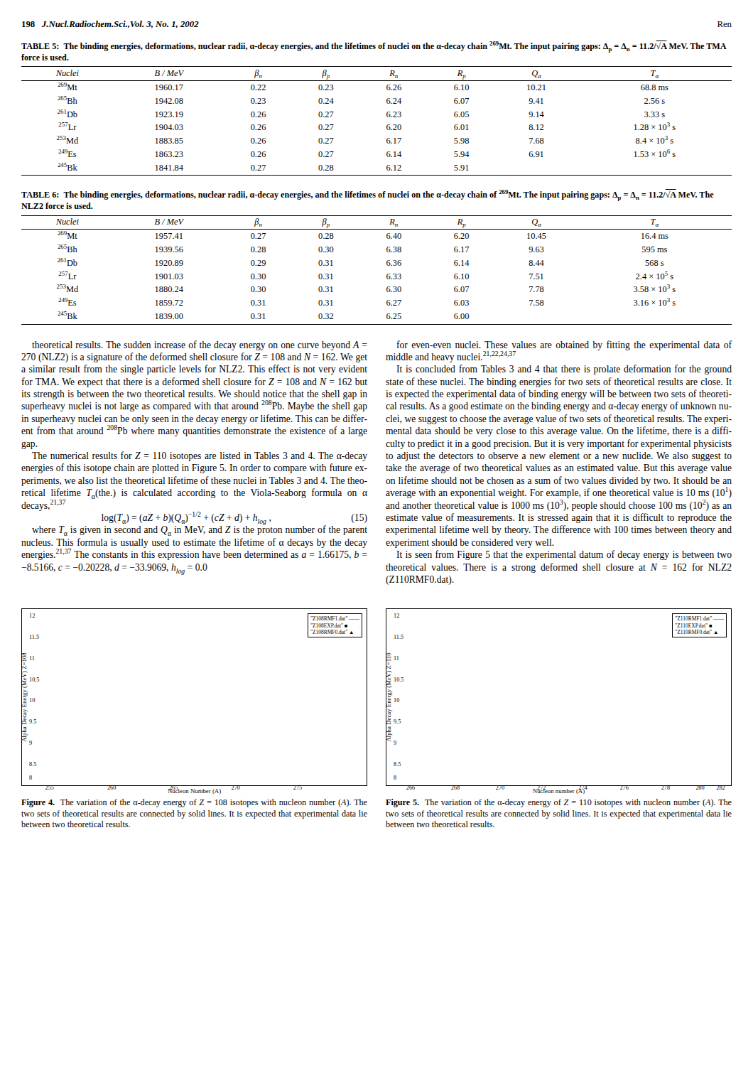198 J.Nucl.Radiochem.Sci.,Vol. 3, No. 1, 2002
Ren
TABLE 5: The binding energies, deformations, nuclear radii, α-decay energies, and the lifetimes of nuclei on the α-decay chain 269Mt. The input pairing gaps: Δp = Δn = 11.2/√A MeV. The TMA force is used.
| Nuclei | B / MeV | β n | β p | R n | R p | Q α | T α |
| --- | --- | --- | --- | --- | --- | --- | --- |
| 269 Mt | 1960.17 | 0.22 | 0.23 | 6.26 | 6.10 | 10.21 | 68.8 ms |
| 265 Bh | 1942.08 | 0.23 | 0.24 | 6.24 | 6.07 | 9.41 | 2.56 s |
| 261 Db | 1923.19 | 0.26 | 0.27 | 6.23 | 6.05 | 9.14 | 3.33 s |
| 257 Lr | 1904.03 | 0.26 | 0.27 | 6.20 | 6.01 | 8.12 | 1.28 × 10 3 s |
| 253 Md | 1883.85 | 0.26 | 0.27 | 6.17 | 5.98 | 7.68 | 8.4 × 10 3 s |
| 249 Es | 1863.23 | 0.26 | 0.27 | 6.14 | 5.94 | 6.91 | 1.53 × 10 6 s |
| 245 Bk | 1841.84 | 0.27 | 0.28 | 6.12 | 5.91 | | |
TABLE 6: The binding energies, deformations, nuclear radii, α-decay energies, and the lifetimes of nuclei on the α-decay chain of 269Mt. The input pairing gaps: Δp = Δn = 11.2/√A MeV. The NLZ2 force is used.
| Nuclei | B / MeV | β n | β p | R n | R p | Q α | T α |
| --- | --- | --- | --- | --- | --- | --- | --- |
| 269 Mt | 1957.41 | 0.27 | 0.28 | 6.40 | 6.20 | 10.45 | 16.4 ms |
| 265 Bh | 1939.56 | 0.28 | 0.30 | 6.38 | 6.17 | 9.63 | 595 ms |
| 261 Db | 1920.89 | 0.29 | 0.31 | 6.36 | 6.14 | 8.44 | 568 s |
| 257 Lr | 1901.03 | 0.30 | 0.31 | 6.33 | 6.10 | 7.51 | 2.4 × 10 5 s |
| 253 Md | 1880.24 | 0.30 | 0.31 | 6.30 | 6.07 | 7.78 | 3.58 × 10 3 s |
| 249 Es | 1859.72 | 0.31 | 0.31 | 6.27 | 6.03 | 7.58 | 3.16 × 10 3 s |
| 245 Bk | 1839.00 | 0.31 | 0.32 | 6.25 | 6.00 | | |
theoretical results. The sudden increase of the decay energy on one curve beyond A = 270 (NLZ2) is a signature of the deformed shell closure for Z = 108 and N = 162. We get a similar result from the single particle levels for NLZ2. This effect is not very evident for TMA. We expect that there is a deformed shell closure for Z = 108 and N = 162 but its strength is between the two theoretical results. We should notice that the shell gap in superheavy nuclei is not large as compared with that around 208Pb. Maybe the shell gap in superheavy nuclei can be only seen in the decay energy or lifetime. This can be different from that around 208Pb where many quantities demonstrate the existence of a large gap.
The numerical results for Z = 110 isotopes are listed in Tables 3 and 4. The α-decay energies of this isotope chain are plotted in Figure 5. In order to compare with future experiments, we also list the theoretical lifetime of these nuclei in Tables 3 and 4. The theoretical lifetime Tα(the.) is calculated according to the Viola-Seaborg formula on α decays,21,37
log(Tα) = (aZ + b)(Qα)−1/2 + (cZ + d) + hlog ,(15)
where Tα is given in second and Qα in MeV, and Z is the proton number of the parent nucleus. This formula is usually used to estimate the lifetime of α decays by the decay energies.21,37 The constants in this expression have been determined as a = 1.66175, b = −8.5166, c = −0.20228, d = −33.9069, hlog = 0.0
for even-even nuclei. These values are obtained by fitting the experimental data of middle and heavy nuclei.21,22,24,37
It is concluded from Tables 3 and 4 that there is prolate deformation for the ground state of these nuclei. The binding energies for two sets of theoretical results are close. It is expected the experimental data of binding energy will be between two sets of theoretical results. As a good estimate on the binding energy and α-decay energy of unknown nuclei, we suggest to choose the average value of two sets of theoretical results. The experimental data should be very close to this average value. On the lifetime, there is a difficulty to predict it in a good precision. But it is very important for experimental physicists to adjust the detectors to observe a new element or a new nuclide. We also suggest to take the average of two theoretical values as an estimated value. But this average value on lifetime should not be chosen as a sum of two values divided by two. It should be an average with an exponential weight. For example, if one theoretical value is 10 ms (101) and another theoretical value is 1000 ms (103), people should choose 100 ms (102) as an estimate value of measurements. It is stressed again that it is difficult to reproduce the experimental lifetime well by theory. The difference with 100 times between theory and experiment should be considered very well.
It is seen from Figure 5 that the experimental datum of decay energy is between two theoretical values. There is a strong deformed shell closure at N = 162 for NLZ2 (Z110RMF0.dat).
Alpha Decay Energy (MeV) Z=108
12 11.5 11 10.5 10 9.5 9 8.5 8
255 260 265 270 275
"Z108RMF1.dat" ——
"Z108EXP.dat" ■
"Z108RMF0.dat" ▲
Nucleon Number (A)
Figure 4. The variation of the α-decay energy of Z = 108 isotopes with nucleon number (A). The two sets of theoretical results are connected by solid lines. It is expected that experimental data lie between two theoretical results.
Alpha Decay Energy (MeV) Z=110
12 11.5 11 10.5 10 9.5 9 8.5 8
266 268 270 272 274 276 278 280 282
"Z110RMF1.dat" ——
"Z110EXP.dat" ■
"Z110RMF0.dat" ▲
Nucleon number (A)
Figure 5. The variation of the α-decay energy of Z = 110 isotopes with nucleon number (A). The two sets of theoretical results are connected by solid lines. It is expected that experimental data lie between two theoretical results.